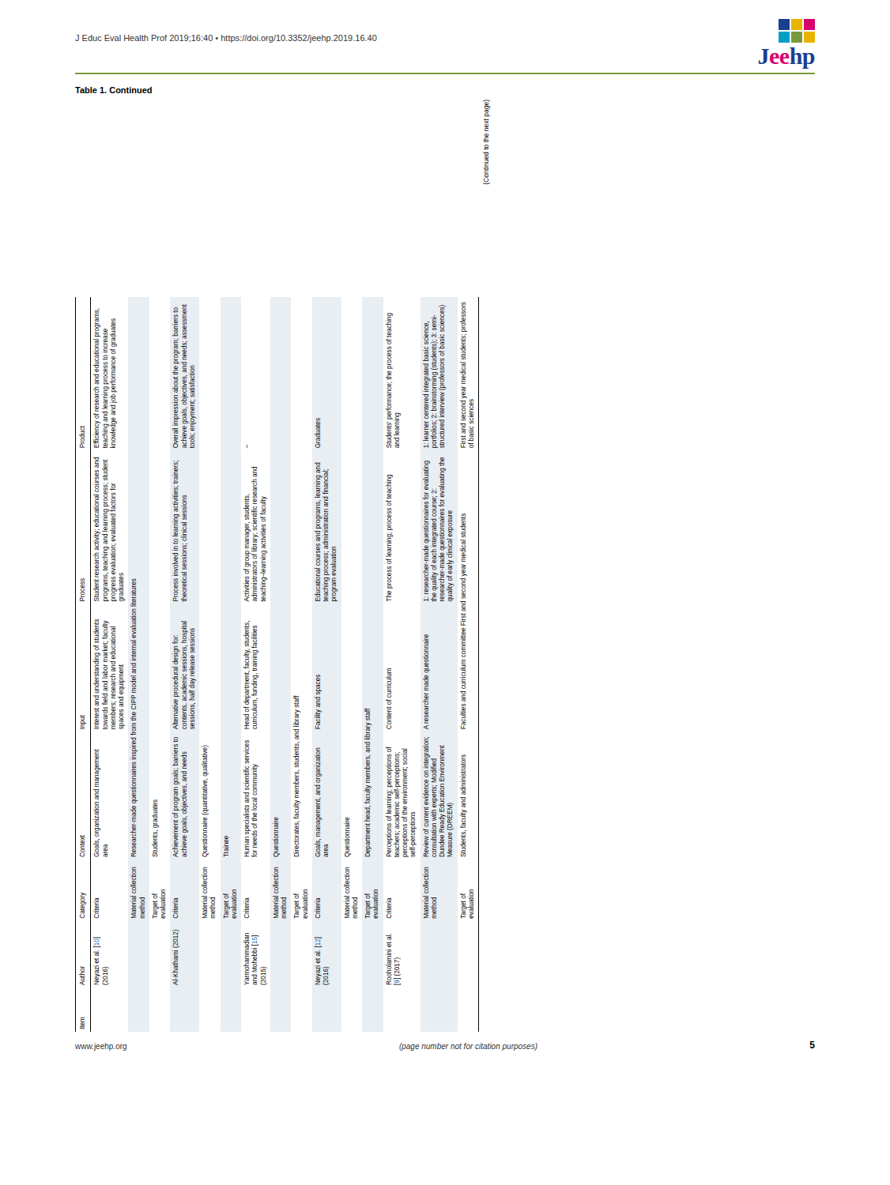J Educ Eval Health Prof 2019;16:40 • https://doi.org/10.3352/jeehp.2019.16.40
Jeehp
Table 1. Continued
| Item | Author | Category | Context | Input | Process | Product |
| --- | --- | --- | --- | --- | --- | --- |
| | Neyazi et al. [ 10 ] (2016) | Criteria | Goals, organization and management area | Interest and understanding of students towards field and labor market; faculty members; research and educational spaces and equipment | Student research activity; educational courses and programs, teaching and learning process; student progress evaluation; evaluated factors for graduates | Efficiency of research and educational programs, teaching and learning process to increase knowledge and job performance of graduates |
| | | Material collection method | Researcher-made questionnaires inspired from the CIPP model and internal evaluation literatures |
| | | Target of evaluation | Students, graduates | | | |
| | Al-Khathami (2012) | Criteria | Achievement of program goals; barriers to achieve goals, objectives, and needs | Alternative procedural design for: contents, academic sessions, hospital sessions, half day release sessions | Process involved in to learning activities; trainers; theoretical sessions; clinical sessions | Overall impression about the program; barriers to achieve goals, objectives, and needs; assessment tools; enjoyment; satisfaction |
| | | Material collection method | Questionnaire (quantitative, qualitative) | | | |
| | | Target of evaluation | Trainee | | | |
| | Yarmohammadian and Mohebbi [ 15 ] (2015) | Criteria | Human specialists and scientific services for needs of the local community | Head of department, faculty, students, curriculum, funding, training facilities | Activities of group manager, students, administrators of library; scientific research and teaching–learning activities of faculty | – |
| | | Material collection method | Questionnaire | | | |
| | | Target of evaluation | Directorates, faculty members, students, and library staff |
| | Neyazi et al. [ 12 ] (2016) | Criteria | Goals, management, and organization area | Facility and spaces | Educational courses and programs, learning and teaching process; administration and financial; program evaluation | Graduates |
| | | Material collection method | Questionnaire | | | |
| | | Target of evaluation | Department head, faculty members, and library staff |
| | Rooholamini et al. [ 9 ] (2017) | Criteria | Perceptions of learning; perceptions of teachers; academic self-perceptions; perceptions of the environment; social self-perceptions | Content of curriculum | The process of learning; process of teaching | Students' performance; the process of teaching and learning |
| | | Material collection method | Review of current evidence on integration; consultation with experts; Modified Dundee Ready Education Environment Measure (DREEM) | A researcher made questionnaire | 1: researcher-made questionnaires for evaluating the quality of each integrated course; 2: researcher-made questionnaires for evaluating the quality of early clinical exposure | 1: learner centered integrated basic science, portfolios; 2: brainstorming (students); 3: semi-structured interview (professors of basic sciences) |
| | | Target of evaluation | Students, faculty and administrators | Faculties and curriculum committee First and second year medical students | First and second year medical students; professors of basic sciences |
(Continued to the next page)
www.jeehp.org
(page number not for citation purposes)
5